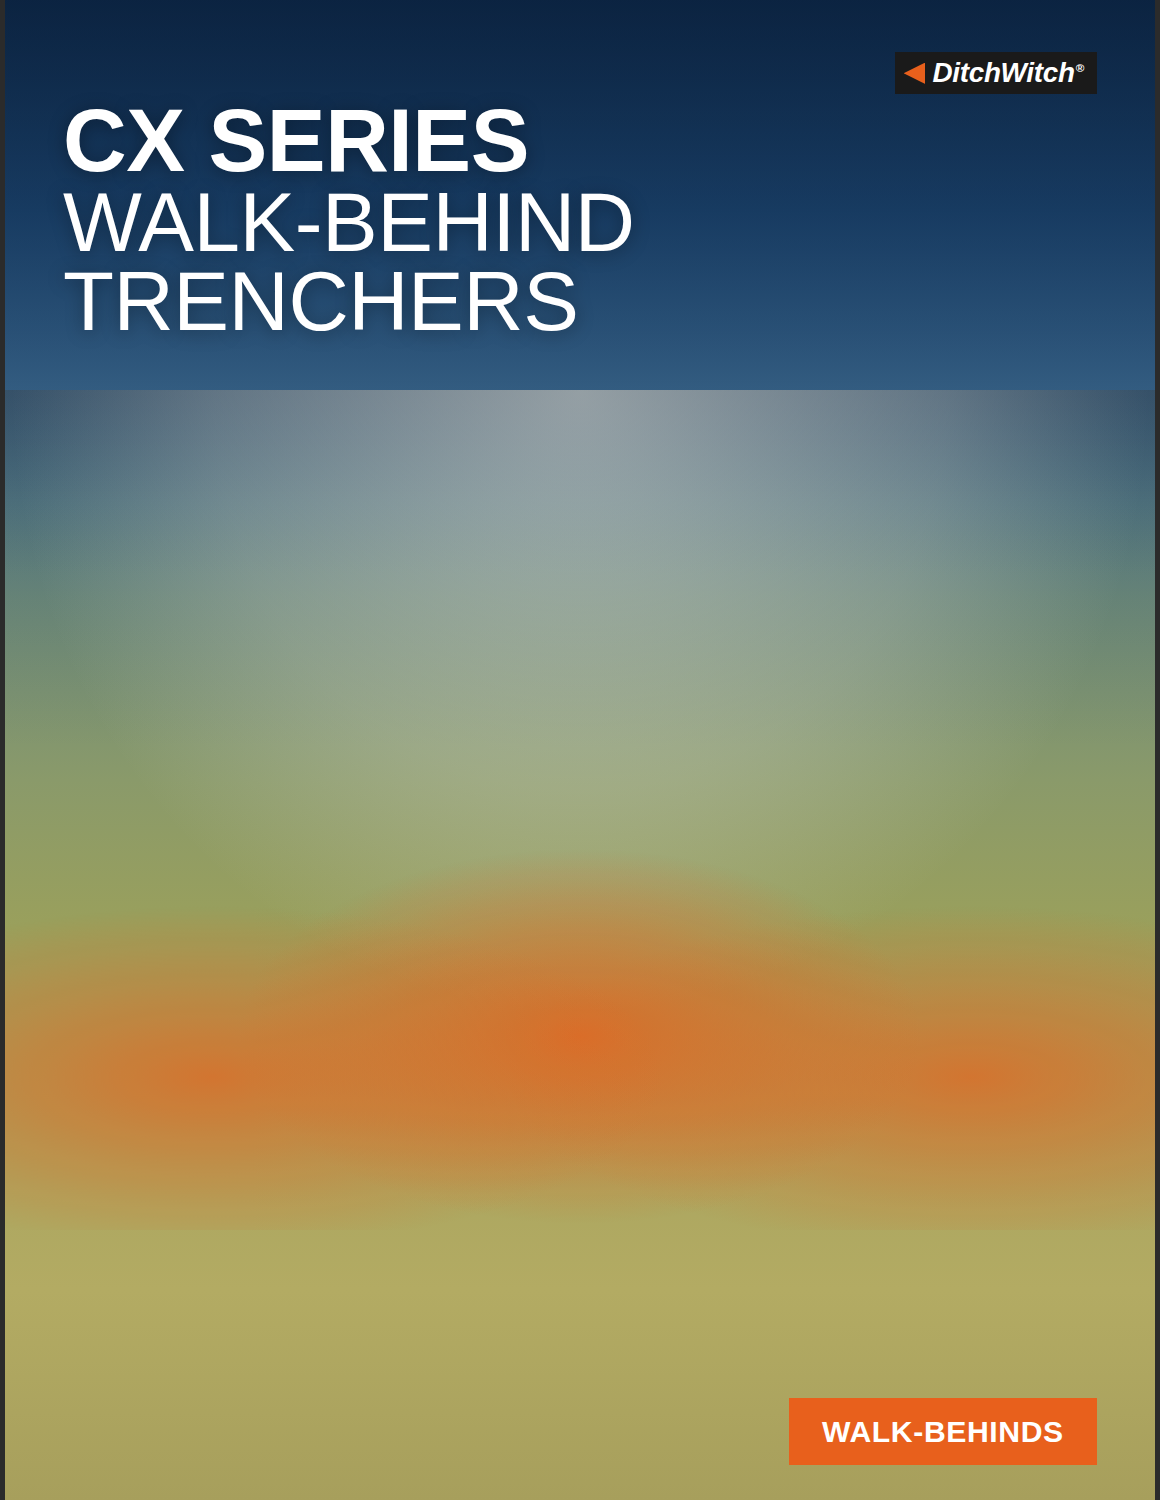DitchWitch®
CX SERIES WALK-BEHIND TRENCHERS
Walk-Behinds